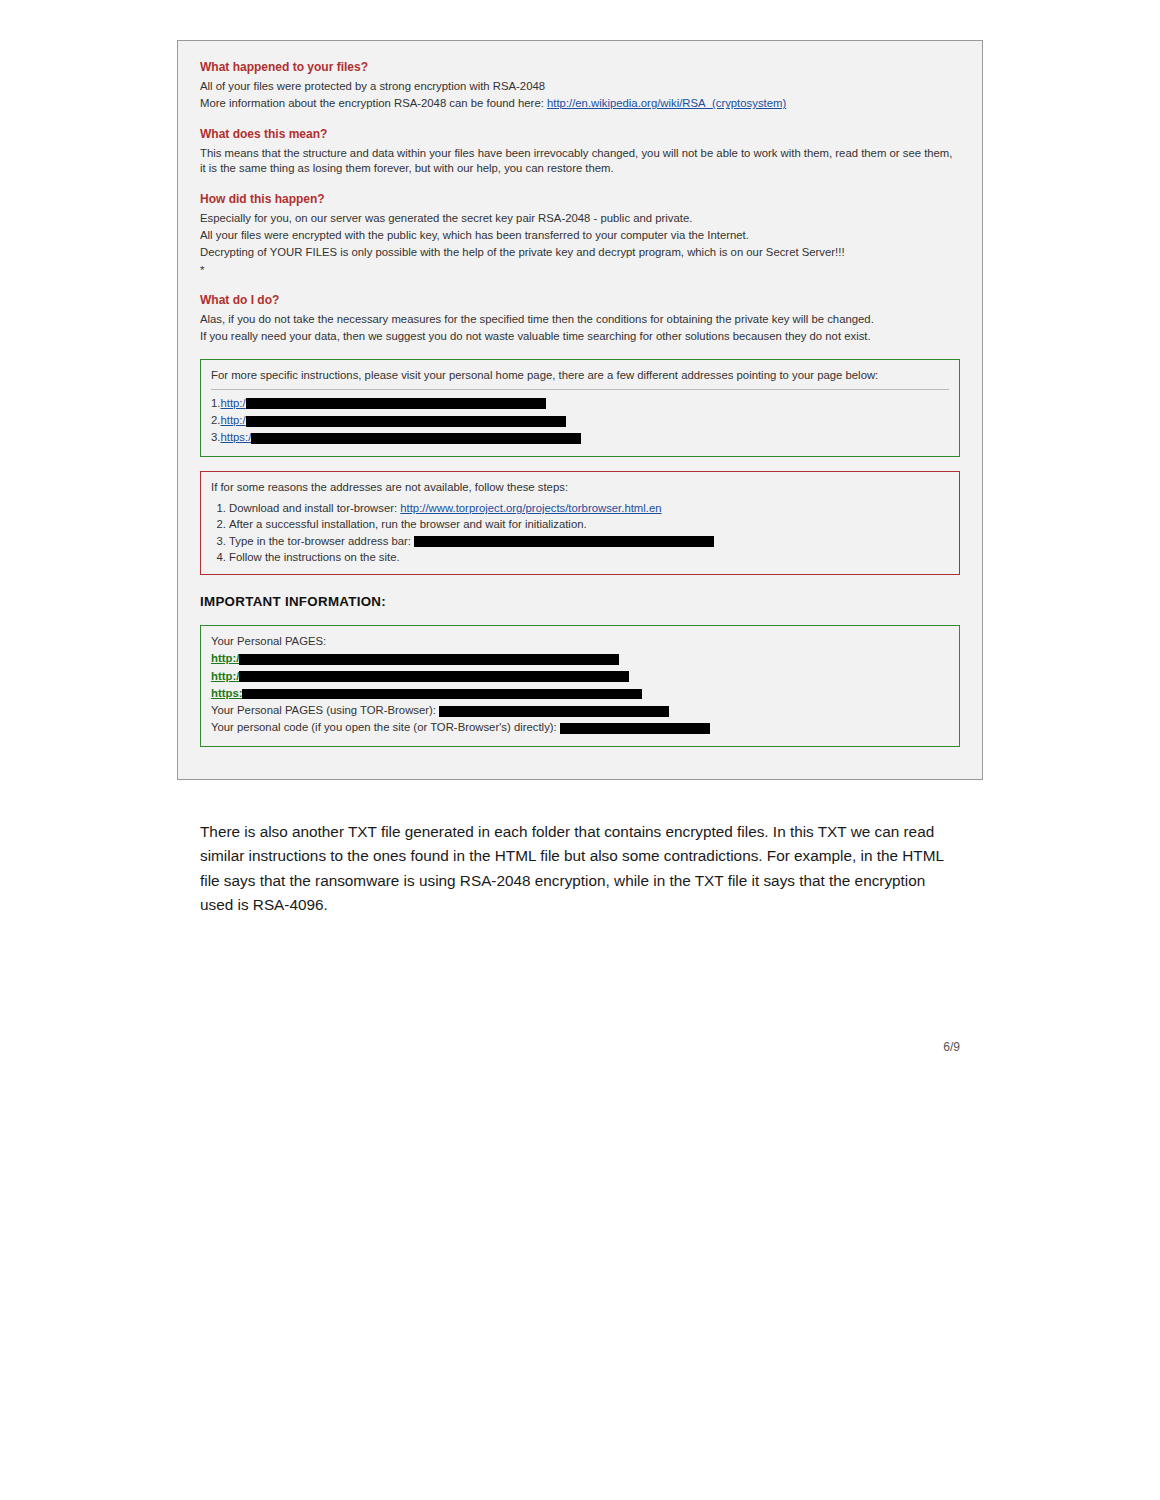What happened to your files?
All of your files were protected by a strong encryption with RSA-2048
More information about the encryption RSA-2048 can be found here: http://en.wikipedia.org/wiki/RSA_(cryptosystem)
What does this mean?
This means that the structure and data within your files have been irrevocably changed, you will not be able to work with them, read them or see them, it is the same thing as losing them forever, but with our help, you can restore them.
How did this happen?
Especially for you, on our server was generated the secret key pair RSA-2048 - public and private.
All your files were encrypted with the public key, which has been transferred to your computer via the Internet.
Decrypting of YOUR FILES is only possible with the help of the private key and decrypt program, which is on our Secret Server!!!
*
What do I do?
Alas, if you do not take the necessary measures for the specified time then the conditions for obtaining the private key will be changed.
If you really need your data, then we suggest you do not waste valuable time searching for other solutions becausen they do not exist.
For more specific instructions, please visit your personal home page, there are a few different addresses pointing to your page below:
1.http:/
2.http:/
3.https:/
If for some reasons the addresses are not available, follow these steps:
Download and install tor-browser: http://www.torproject.org/projects/torbrowser.html.en
After a successful installation, run the browser and wait for initialization.
Type in the tor-browser address bar:
Follow the instructions on the site.
IMPORTANT INFORMATION:
Your Personal PAGES:
http:/
http:/
https:
Your Personal PAGES (using TOR-Browser):
Your personal code (if you open the site (or TOR-Browser's) directly):
There is also another TXT file generated in each folder that contains encrypted files. In this TXT we can read similar instructions to the ones found in the HTML file but also some contradictions. For example, in the HTML file says that the ransomware is using RSA-2048 encryption, while in the TXT file it says that the encryption used is RSA-4096.
6/9